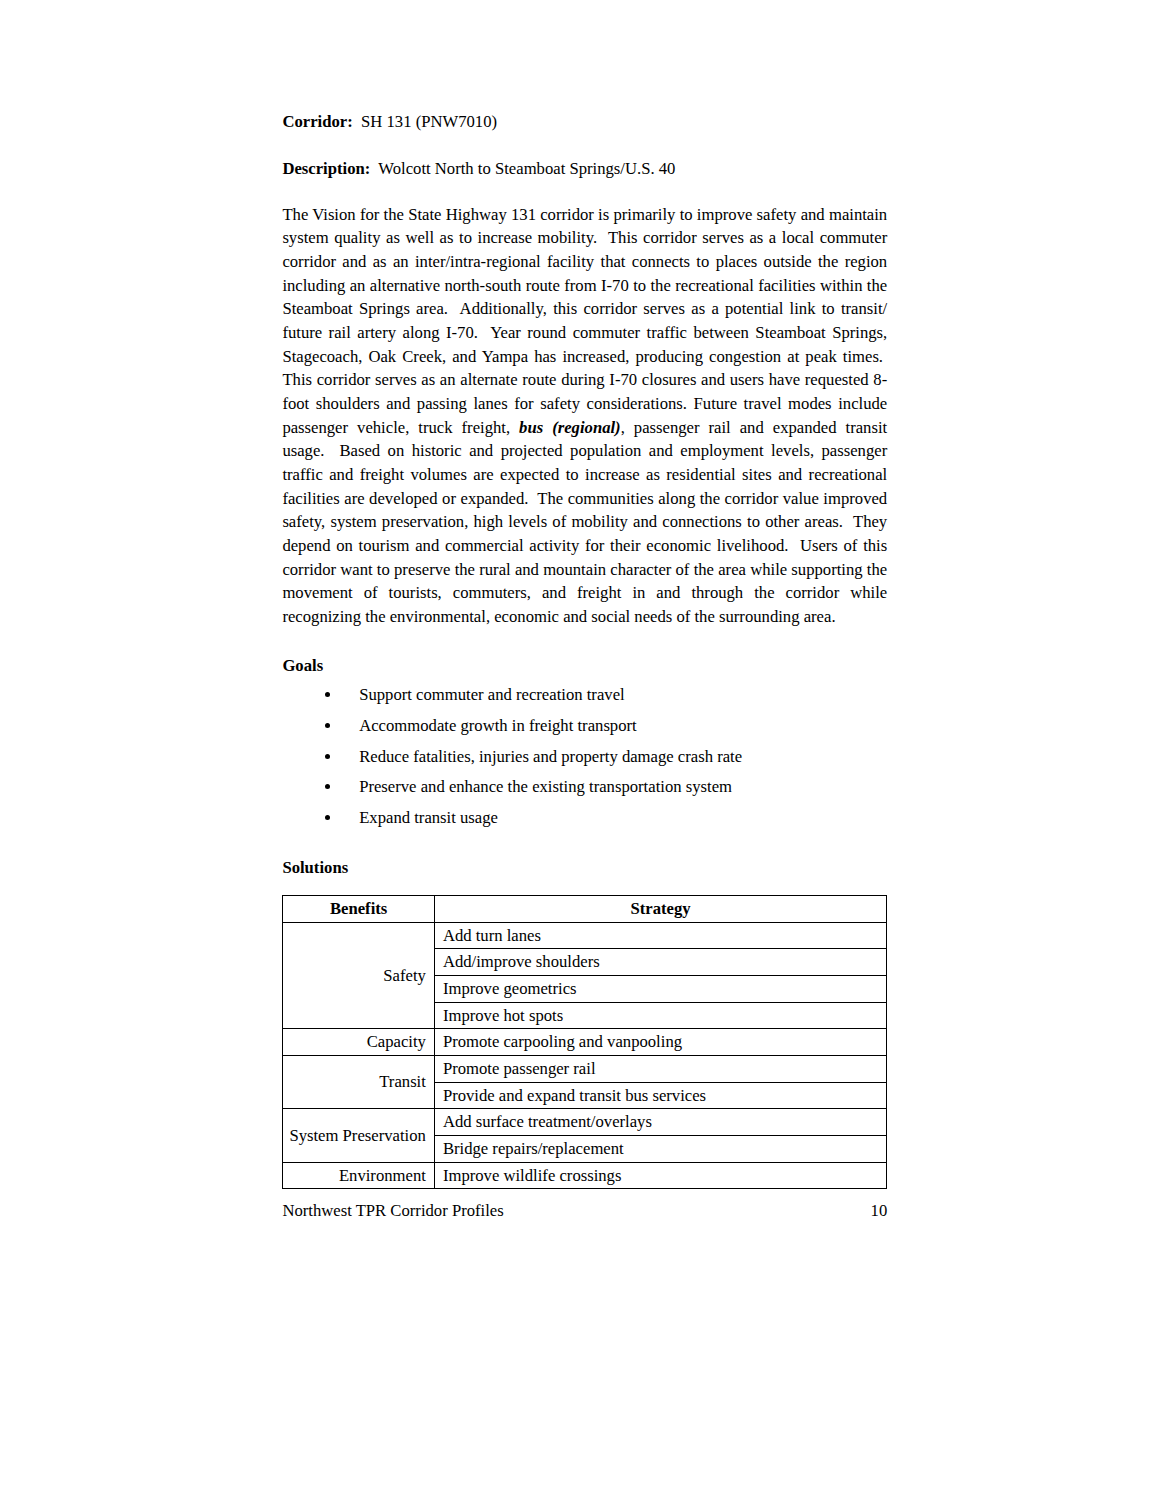Corridor: SH 131 (PNW7010)
Description: Wolcott North to Steamboat Springs/U.S. 40
The Vision for the State Highway 131 corridor is primarily to improve safety and maintain system quality as well as to increase mobility. This corridor serves as a local commuter corridor and as an inter/intra-regional facility that connects to places outside the region including an alternative north-south route from I-70 to the recreational facilities within the Steamboat Springs area. Additionally, this corridor serves as a potential link to transit/ future rail artery along I-70. Year round commuter traffic between Steamboat Springs, Stagecoach, Oak Creek, and Yampa has increased, producing congestion at peak times. This corridor serves as an alternate route during I-70 closures and users have requested 8-foot shoulders and passing lanes for safety considerations. Future travel modes include passenger vehicle, truck freight, bus (regional), passenger rail and expanded transit usage. Based on historic and projected population and employment levels, passenger traffic and freight volumes are expected to increase as residential sites and recreational facilities are developed or expanded. The communities along the corridor value improved safety, system preservation, high levels of mobility and connections to other areas. They depend on tourism and commercial activity for their economic livelihood. Users of this corridor want to preserve the rural and mountain character of the area while supporting the movement of tourists, commuters, and freight in and through the corridor while recognizing the environmental, economic and social needs of the surrounding area.
Goals
Support commuter and recreation travel
Accommodate growth in freight transport
Reduce fatalities, injuries and property damage crash rate
Preserve and enhance the existing transportation system
Expand transit usage
Solutions
| Benefits | Strategy |
| --- | --- |
| Safety | Add turn lanes |
| Add/improve shoulders |
| Improve geometrics |
| Improve hot spots |
| Capacity | Promote carpooling and vanpooling |
| Transit | Promote passenger rail |
| Provide and expand transit bus services |
| System Preservation | Add surface treatment/overlays |
| Bridge repairs/replacement |
| Environment | Improve wildlife crossings |
Northwest TPR Corridor Profiles 10